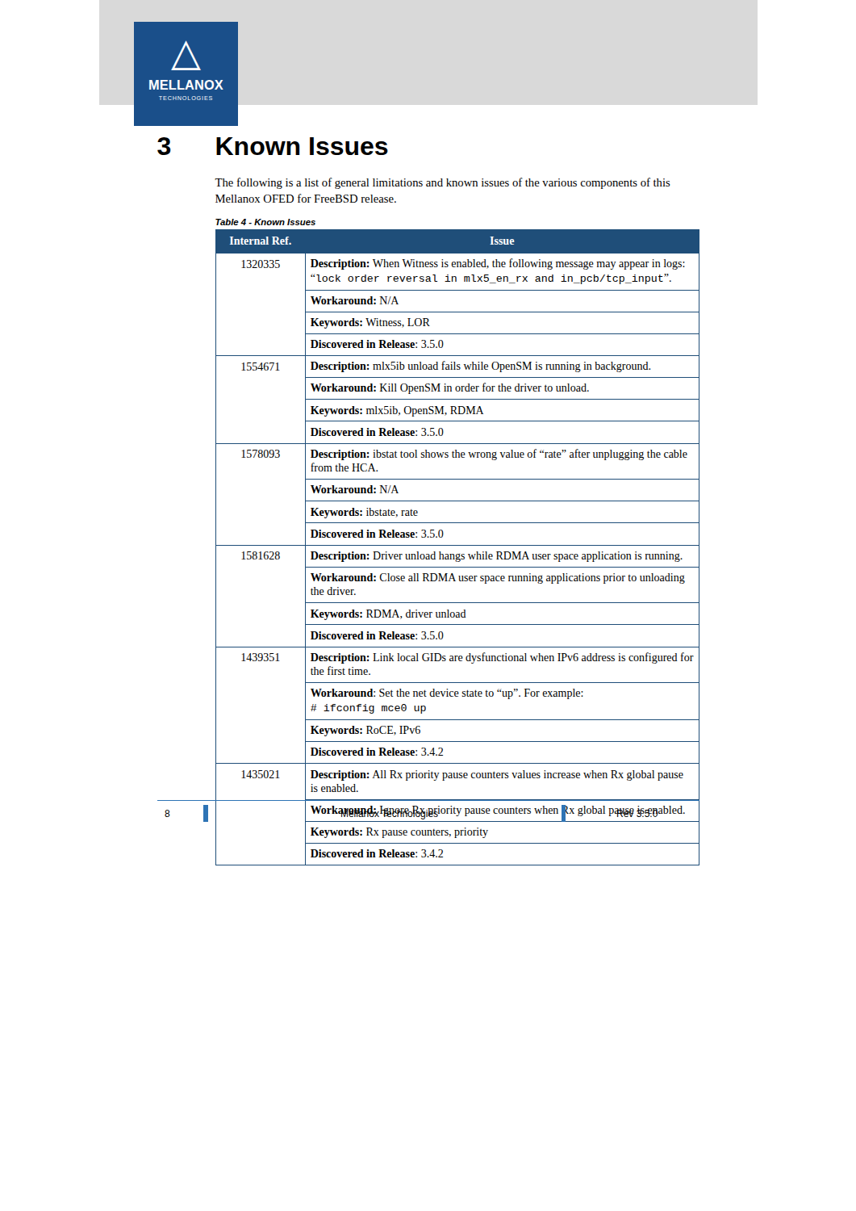△
MELLANOX
TECHNOLOGIES
3 Known Issues
The following is a list of general limitations and known issues of the various components of this Mellanox OFED for FreeBSD release.
Table 4 - Known Issues
| Internal Ref. | Issue |
| --- | --- |
| 1320335 | Description: When Witness is enabled, the following message may appear in logs: “ lock order reversal in mlx5_en_rx and in_pcb/tcp_input ”. |
| Workaround: N/A |
| Keywords: Witness, LOR |
| Discovered in Release : 3.5.0 |
| 1554671 | Description: mlx5ib unload fails while OpenSM is running in background. |
| Workaround: Kill OpenSM in order for the driver to unload. |
| Keywords: mlx5ib, OpenSM, RDMA |
| Discovered in Release : 3.5.0 |
| 1578093 | Description: ibstat tool shows the wrong value of “rate” after unplugging the cable from the HCA. |
| Workaround: N/A |
| Keywords: ibstate, rate |
| Discovered in Release : 3.5.0 |
| 1581628 | Description: Driver unload hangs while RDMA user space application is running. |
| Workaround: Close all RDMA user space running applications prior to unloading the driver. |
| Keywords: RDMA, driver unload |
| Discovered in Release : 3.5.0 |
| 1439351 | Description: Link local GIDs are dysfunctional when IPv6 address is configured for the first time. |
| Workaround : Set the net device state to “up”. For example: # ifconfig mce0 up |
| Keywords: RoCE, IPv6 |
| Discovered in Release : 3.4.2 |
| 1435021 | Description: All Rx priority pause counters values increase when Rx global pause is enabled. |
| Workaround: Ignore Rx priority pause counters when Rx global pause is enabled. |
| Keywords: Rx pause counters, priority |
| Discovered in Release : 3.4.2 |
8
Mellanox Technologies
Rev 3.5.0